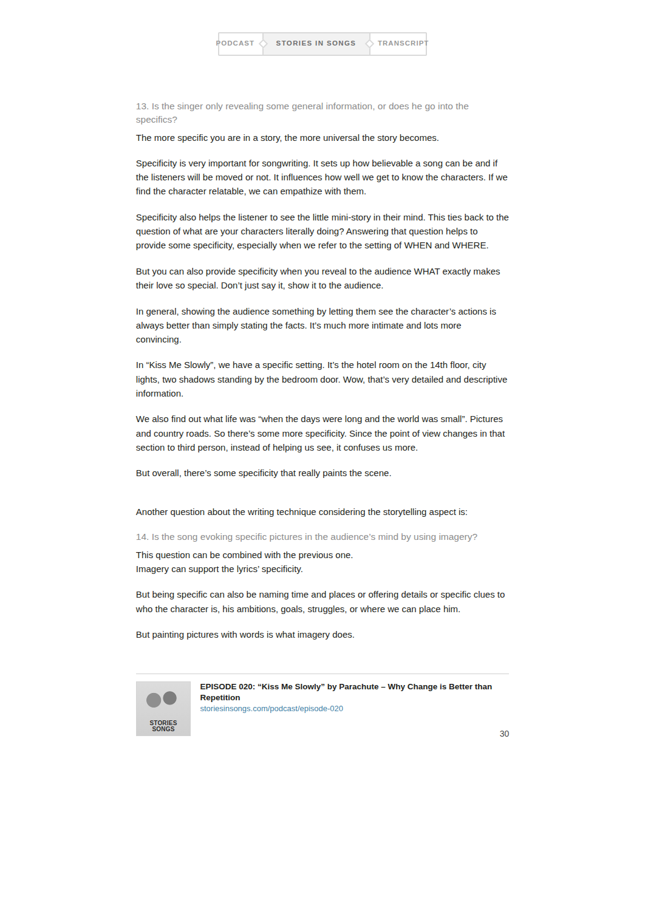Podcast
Stories in Songs
Transcript
13. Is the singer only revealing some general information, or does he go into the specifics?
The more specific you are in a story, the more universal the story becomes.
Specificity is very important for songwriting. It sets up how believable a song can be and if the listeners will be moved or not. It influences how well we get to know the characters. If we find the character relatable, we can empathize with them.
Specificity also helps the listener to see the little mini-story in their mind. This ties back to the question of what are your characters literally doing? Answering that question helps to provide some specificity, especially when we refer to the setting of WHEN and WHERE.
But you can also provide specificity when you reveal to the audience WHAT exactly makes their love so special. Don’t just say it, show it to the audience.
In general, showing the audience something by letting them see the character’s actions is always better than simply stating the facts. It’s much more intimate and lots more convincing.
In “Kiss Me Slowly”, we have a specific setting. It’s the hotel room on the 14th floor, city lights, two shadows standing by the bedroom door. Wow, that’s very detailed and descriptive information.
We also find out what life was “when the days were long and the world was small”. Pictures and country roads. So there’s some more specificity. Since the point of view changes in that section to third person, instead of helping us see, it confuses us more.
But overall, there’s some specificity that really paints the scene.
Another question about the writing technique considering the storytelling aspect is:
14. Is the song evoking specific pictures in the audience’s mind by using imagery?
This question can be combined with the previous one.
Imagery can support the lyrics’ specificity.
But being specific can also be naming time and places or offering details or specific clues to who the character is, his ambitions, goals, struggles, or where we can place him.
But painting pictures with words is what imagery does.
STORIES
SONGS
EPISODE 020: “Kiss Me Slowly” by Parachute – Why Change is Better than Repetition
storiesinsongs.com/podcast/episode-020
30